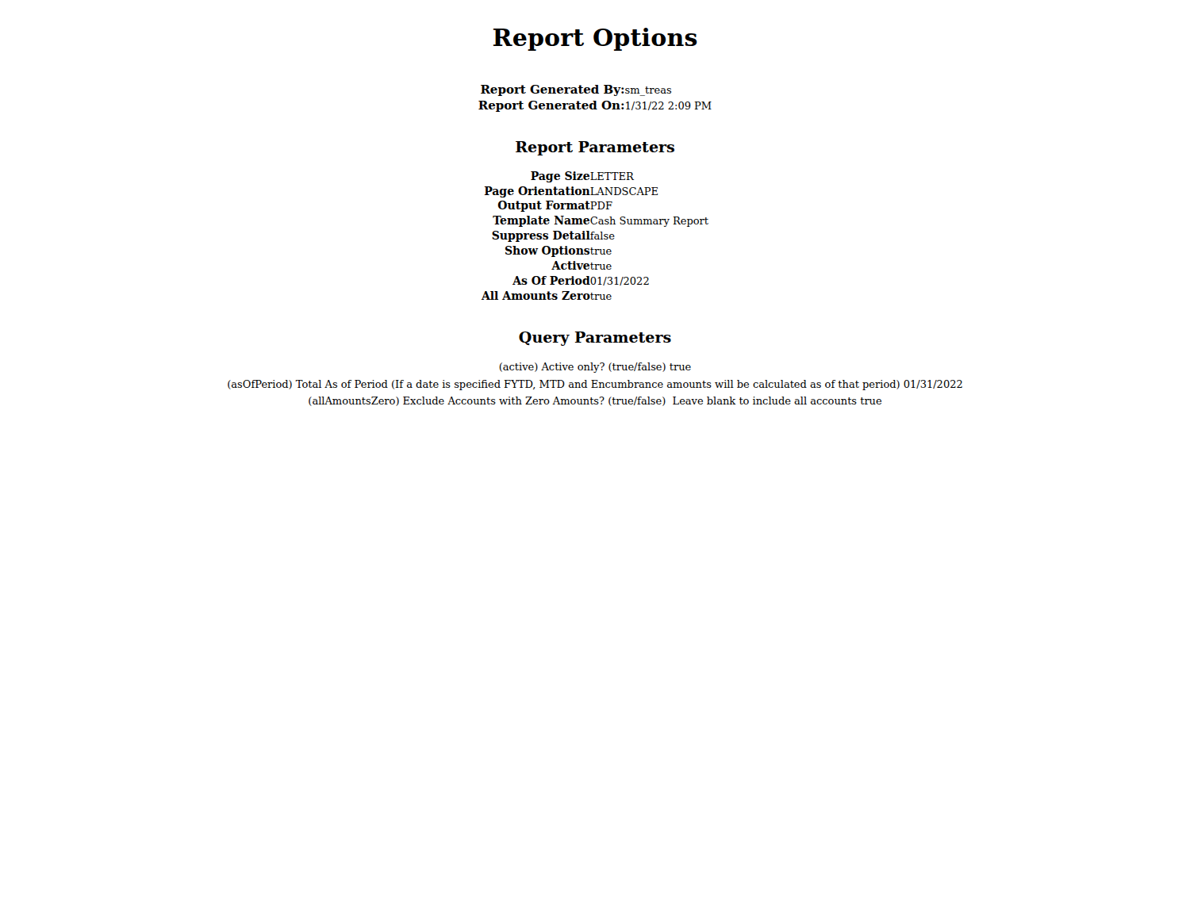Report Options
| Report Generated By: | sm_treas |
| Report Generated On: | 1/31/22 2:09 PM |
Report Parameters
| Page Size | LETTER |
| Page Orientation | LANDSCAPE |
| Output Format | PDF |
| Template Name | Cash Summary Report |
| Suppress Detail | false |
| Show Options | true |
| Active | true |
| As Of Period | 01/31/2022 |
| All Amounts Zero | true |
Query Parameters
(active) Active only? (true/false) true
(asOfPeriod) Total As of Period (If a date is specified FYTD, MTD and Encumbrance amounts will be calculated as of that period) 01/31/2022
(allAmountsZero) Exclude Accounts with Zero Amounts? (true/false) Leave blank to include all accounts true